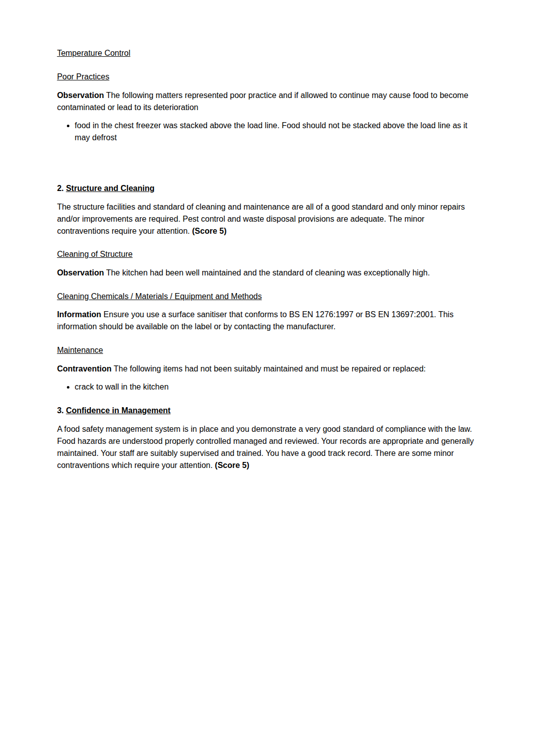Temperature Control
Poor Practices
Observation The following matters represented poor practice and if allowed to continue may cause food to become contaminated or lead to its deterioration
food in the chest freezer was stacked above the load line. Food should not be stacked above the load line as it may defrost
2. Structure and Cleaning
The structure facilities and standard of cleaning and maintenance are all of a good standard and only minor repairs and/or improvements are required. Pest control and waste disposal provisions are adequate. The minor contraventions require your attention. (Score 5)
Cleaning of Structure
Observation The kitchen had been well maintained and the standard of cleaning was exceptionally high.
Cleaning Chemicals / Materials / Equipment and Methods
Information Ensure you use a surface sanitiser that conforms to BS EN 1276:1997 or BS EN 13697:2001. This information should be available on the label or by contacting the manufacturer.
Maintenance
Contravention The following items had not been suitably maintained and must be repaired or replaced:
crack to wall in the kitchen
3. Confidence in Management
A food safety management system is in place and you demonstrate a very good standard of compliance with the law. Food hazards are understood properly controlled managed and reviewed. Your records are appropriate and generally maintained. Your staff are suitably supervised and trained. You have a good track record. There are some minor contraventions which require your attention. (Score 5)